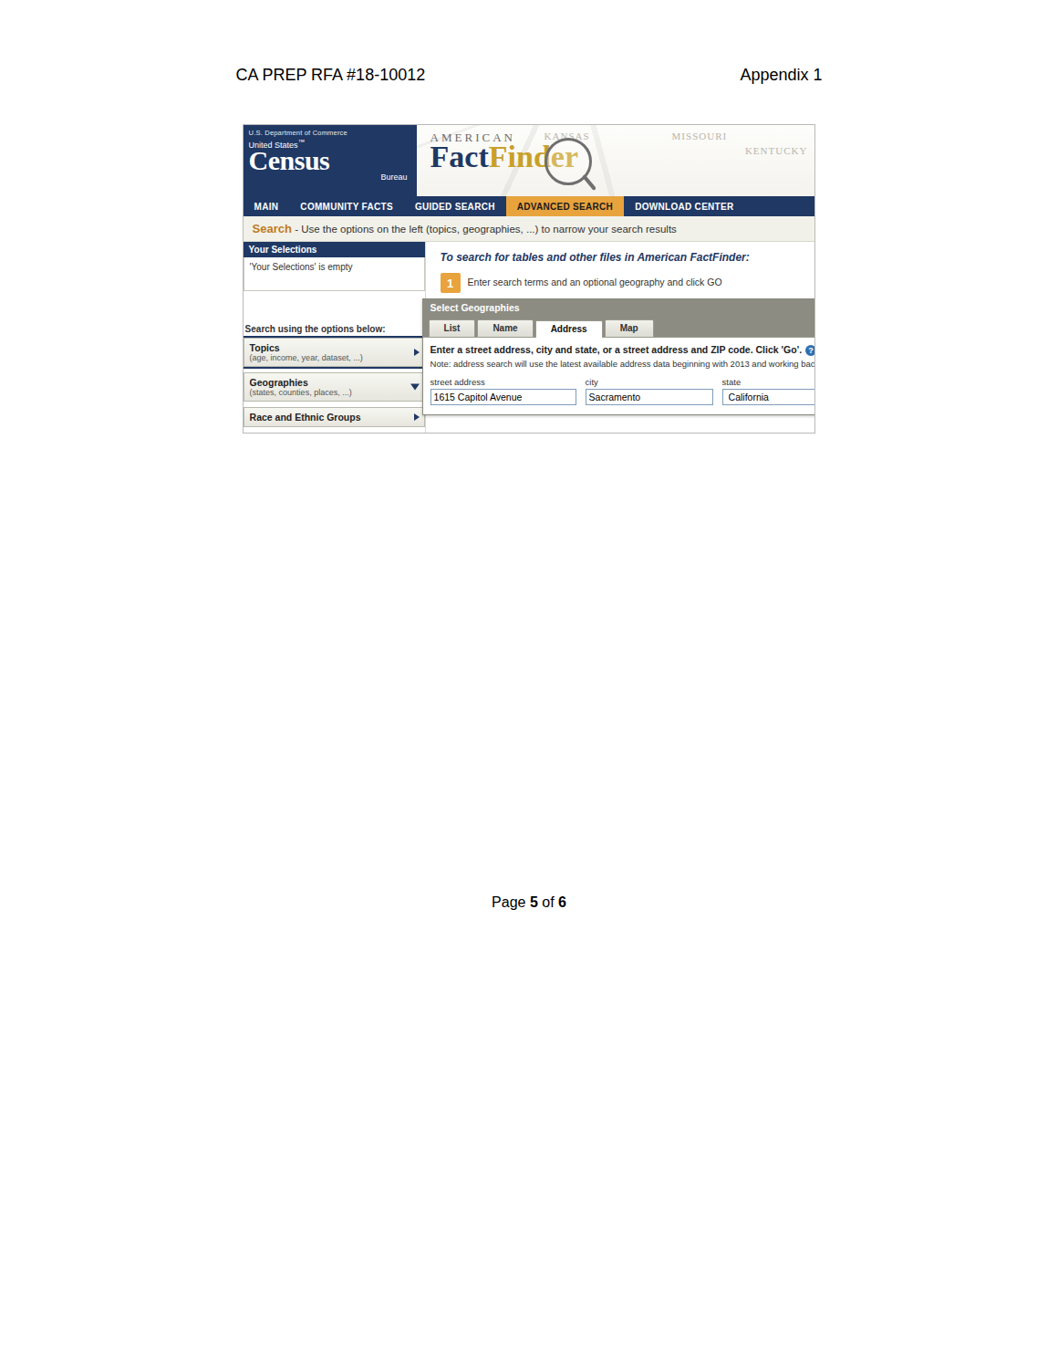CA PREP RFA #18-10012
Appendix 1
KANSAS
MISSOURI
KENTUCKY
U.S. Department of Commerce
United States™
Census
Bureau
AMERICAN
Fact Finder
MAIN
COMMUNITY FACTS
GUIDED SEARCH
ADVANCED SEARCH
DOWNLOAD CENTER
Search - Use the options on the left (topics, geographies, ...) to narrow your search results
Your Selections
'Your Selections' is empty
Search using the options below:
Topics
(age, income, year, dataset, ...)
Geographies
(states, counties, places, ...)
Race and Ethnic Groups
To search for tables and other files in American FactFinder:
1
Enter search terms and an optional geography and click GO
• these are added to 'Your Selections'
Select Geographies
List
Name
Address
Map
Enter a street address, city and state, or a street address and ZIP code. Click 'Go'.?
Note: address search will use the latest available address data beginning with 2013 and working backwards, ba
street address
city
state California
zip
GO
Page 5 of 6